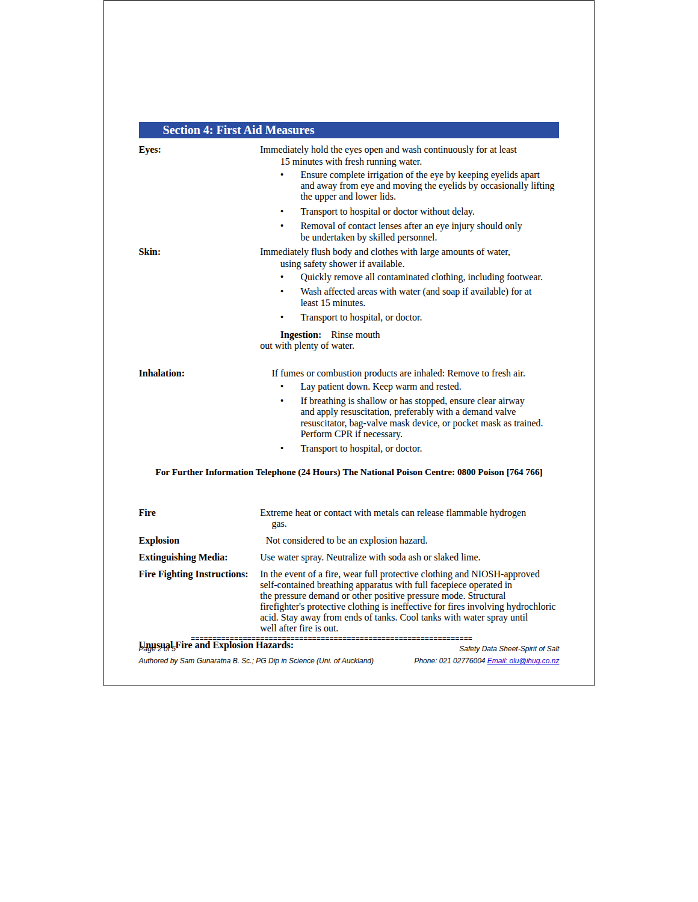Section 4: First Aid Measures
| Eyes: | Immediately hold the eyes open and wash continuously for at least 15 minutes with fresh running water. Ensure complete irrigation of the eye by keeping eyelids apart and away from eye and moving the eyelids by occasionally lifting the upper and lower lids. Transport to hospital or doctor without delay. Removal of contact lenses after an eye injury should only be undertaken by skilled personnel. |
| Skin: | Immediately flush body and clothes with large amounts of water, using safety shower if available. Quickly remove all contaminated clothing, including footwear. Wash affected areas with water (and soap if available) for at least 15 minutes. Transport to hospital, or doctor. Ingestion: Rinse mouth out with plenty of water. |
| Inhalation: | If fumes or combustion products are inhaled: Remove to fresh air. Lay patient down. Keep warm and rested. If breathing is shallow or has stopped, ensure clear airway and apply resuscitation, preferably with a demand valve resuscitator, bag-valve mask device, or pocket mask as trained. Perform CPR if necessary. Transport to hospital, or doctor. |
For Further Information Telephone (24 Hours) The National Poison Centre: 0800 Poison [764 766]
| Fire | Extreme heat or contact with metals can release flammable hydrogen gas. |
| Explosion | Not considered to be an explosion hazard. |
| Extinguishing Media: | Use water spray. Neutralize with soda ash or slaked lime. |
| Fire Fighting Instructions: | In the event of a fire, wear full protective clothing and NIOSH-approved self-contained breathing apparatus with full facepiece operated in the pressure demand or other positive pressure mode. Structural firefighter's protective clothing is ineffective for fires involving hydrochloric acid. Stay away from ends of tanks. Cool tanks with water spray until well after fire is out. |
| Unusual Fire and Explosion Hazards: |
=================================================================
Page 2 of 5 Safety Data Sheet-Spirit of Salt
Authored by Sam Gunaratna B. Sc.; PG Dip in Science (Uni. of Auckland) Phone: 021 02776004 Email: olu@ihug.co.nz